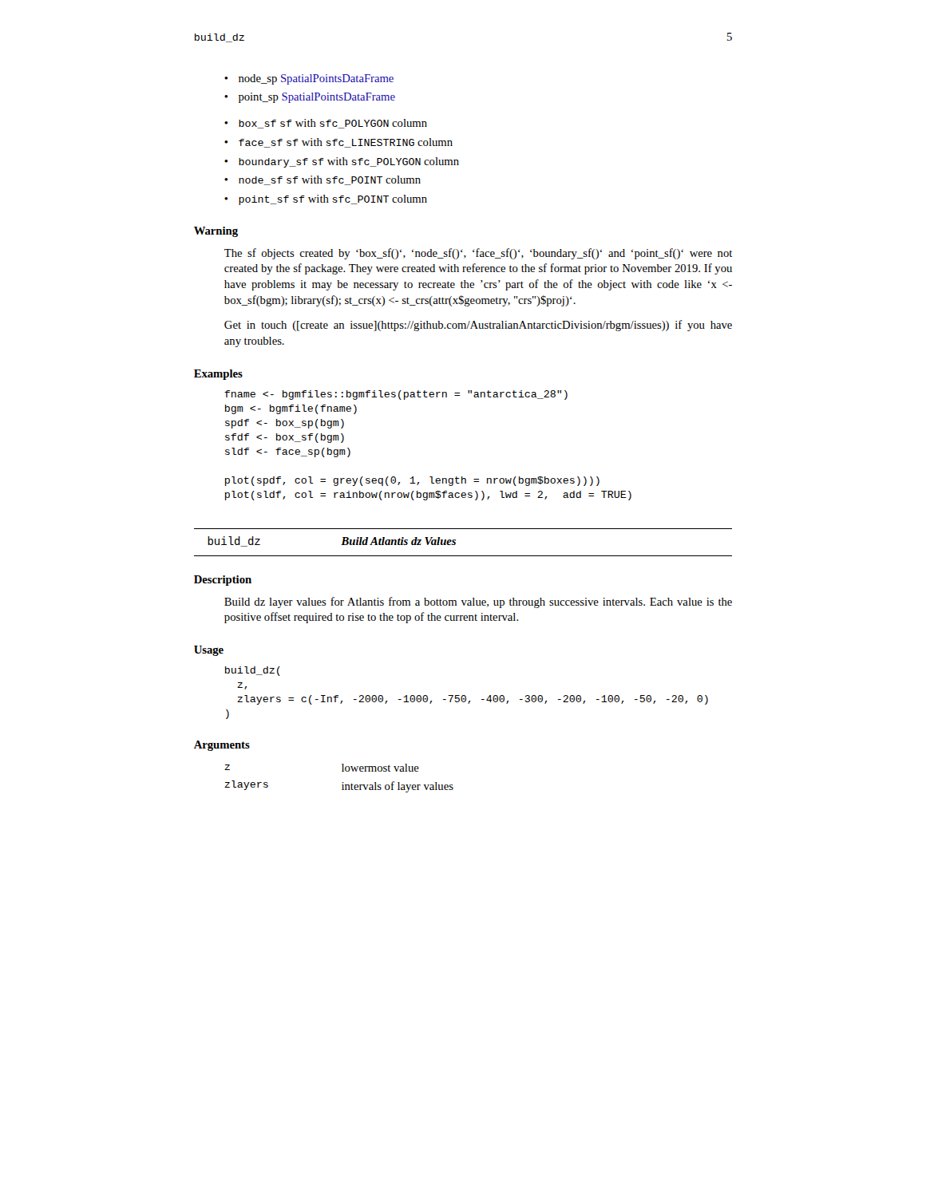build_dz 5
node_sp SpatialPointsDataFrame
point_sp SpatialPointsDataFrame
box_sf sf with sfc_POLYGON column
face_sf sf with sfc_LINESTRING column
boundary_sf sf with sfc_POLYGON column
node_sf sf with sfc_POINT column
point_sf sf with sfc_POINT column
Warning
The sf objects created by ‘box_sf()‘, ‘node_sf()‘, ‘face_sf()‘, ‘boundary_sf()‘ and ‘point_sf()‘ were not created by the sf package. They were created with reference to the sf format prior to November 2019. If you have problems it may be necessary to recreate the ’crs’ part of the of the object with code like ‘x <- box_sf(bgm); library(sf); st_crs(x) <- st_crs(attr(x$geometry, "crs")$proj)‘.
Get in touch ([create an issue](https://github.com/AustralianAntarcticDivision/rbgm/issues)) if you have any troubles.
Examples
fname <- bgmfiles::bgmfiles(pattern = "antarctica_28")
bgm <- bgmfile(fname)
spdf <- box_sp(bgm)
sfdf <- box_sf(bgm)
sldf <- face_sp(bgm)

plot(spdf, col = grey(seq(0, 1, length = nrow(bgm$boxes))))
plot(sldf, col = rainbow(nrow(bgm$faces)), lwd = 2,  add = TRUE)
build_dz Build Atlantis dz Values
Description
Build dz layer values for Atlantis from a bottom value, up through successive intervals. Each value is the positive offset required to rise to the top of the current interval.
Usage
build_dz(
  z,
  zlayers = c(-Inf, -2000, -1000, -750, -400, -300, -200, -100, -50, -20, 0)
)
Arguments
| z | lowermost value |
| zlayers | intervals of layer values |